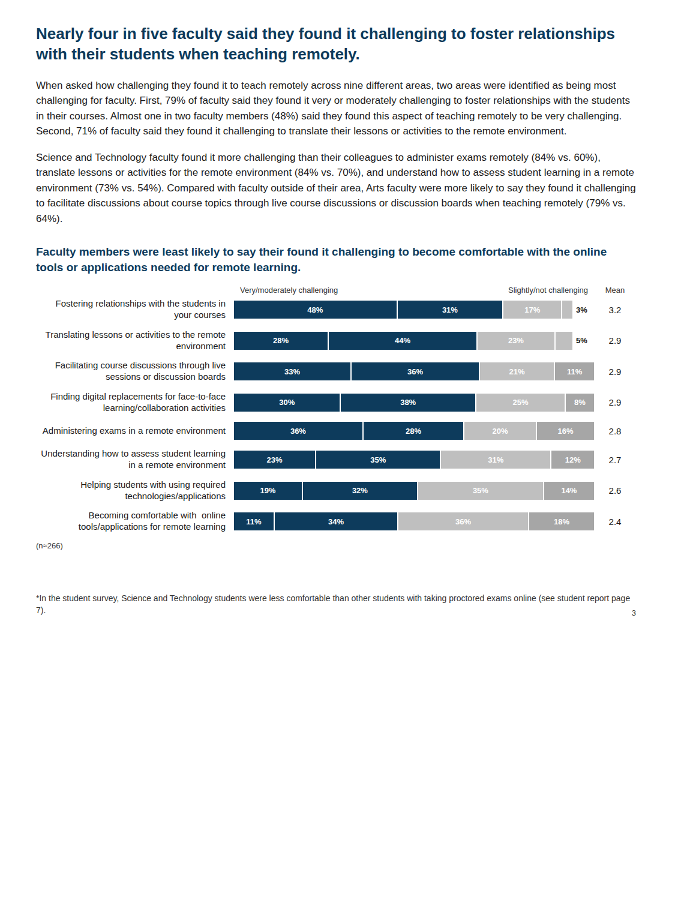Nearly four in five faculty said they found it challenging to foster relationships with their students when teaching remotely.
When asked how challenging they found it to teach remotely across nine different areas, two areas were identified as being most challenging for faculty. First, 79% of faculty said they found it very or moderately challenging to foster relationships with the students in their courses. Almost one in two faculty members (48%) said they found this aspect of teaching remotely to be very challenging. Second, 71% of faculty said they found it challenging to translate their lessons or activities to the remote environment.
Science and Technology faculty found it more challenging than their colleagues to administer exams remotely (84% vs. 60%), translate lessons or activities for the remote environment (84% vs. 70%), and understand how to assess student learning in a remote environment (73% vs. 54%). Compared with faculty outside of their area, Arts faculty were more likely to say they found it challenging to facilitate discussions about course topics through live course discussions or discussion boards when teaching remotely (79% vs. 64%).
Faculty members were least likely to say their found it challenging to become comfortable with the online tools or applications needed for remote learning.
Very/moderately challenging Slightly/not challenging
Mean
Fostering relationships with the students in your courses
48%
31%
17%
3%
3.2
Translating lessons or activities to the remote environment
28%
44%
23%
5%
2.9
Facilitating course discussions through live sessions or discussion boards
33%
36%
21%
11%
2.9
Finding digital replacements for face-to-face learning/collaboration activities
30%
38%
25%
8%
2.9
Administering exams in a remote environment
36%
28%
20%
16%
2.8
Understanding how to assess student learning in a remote environment
23%
35%
31%
12%
2.7
Helping students with using required technologies/applications
19%
32%
35%
14%
2.6
Becoming comfortable with online tools/applications for remote learning
11%
34%
36%
18%
2.4
(n≈266)
*In the student survey, Science and Technology students were less comfortable than other students with taking proctored exams online (see student report page 7). 3